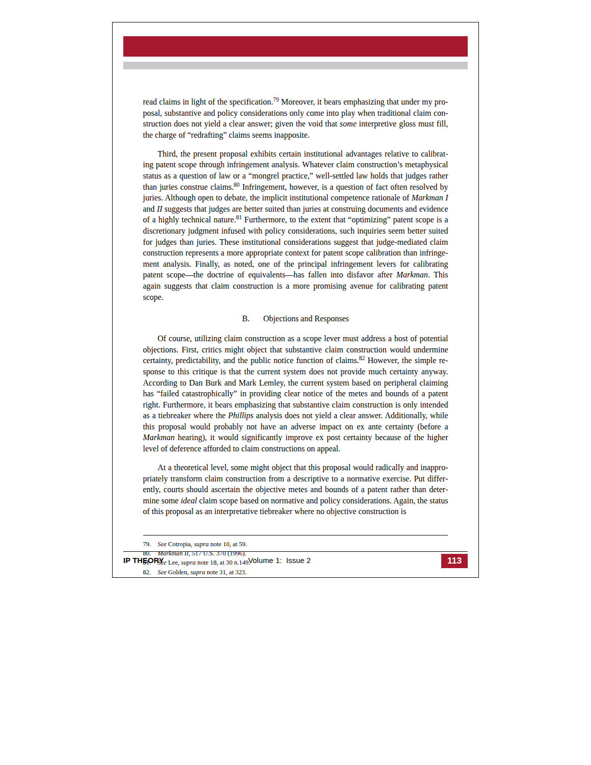read claims in light of the specification.79 Moreover, it bears emphasizing that under my proposal, substantive and policy considerations only come into play when traditional claim construction does not yield a clear answer; given the void that some interpretive gloss must fill, the charge of “redrafting” claims seems inapposite.
Third, the present proposal exhibits certain institutional advantages relative to calibrating patent scope through infringement analysis. Whatever claim construction’s metaphysical status as a question of law or a “mongrel practice,” well-settled law holds that judges rather than juries construe claims.80 Infringement, however, is a question of fact often resolved by juries. Although open to debate, the implicit institutional competence rationale of Markman I and II suggests that judges are better suited than juries at construing documents and evidence of a highly technical nature.81 Furthermore, to the extent that “optimizing” patent scope is a discretionary judgment infused with policy considerations, such inquiries seem better suited for judges than juries. These institutional considerations suggest that judge-mediated claim construction represents a more appropriate context for patent scope calibration than infringement analysis. Finally, as noted, one of the principal infringement levers for calibrating patent scope—the doctrine of equivalents—has fallen into disfavor after Markman. This again suggests that claim construction is a more promising avenue for calibrating patent scope.
B. Objections and Responses
Of course, utilizing claim construction as a scope lever must address a host of potential objections. First, critics might object that substantive claim construction would undermine certainty, predictability, and the public notice function of claims.82 However, the simple response to this critique is that the current system does not provide much certainty anyway. According to Dan Burk and Mark Lemley, the current system based on peripheral claiming has “failed catastrophically” in providing clear notice of the metes and bounds of a patent right. Furthermore, it bears emphasizing that substantive claim construction is only intended as a tiebreaker where the Phillips analysis does not yield a clear answer. Additionally, while this proposal would probably not have an adverse impact on ex ante certainty (before a Markman hearing), it would significantly improve ex post certainty because of the higher level of deference afforded to claim constructions on appeal.
At a theoretical level, some might object that this proposal would radically and inappropriately transform claim construction from a descriptive to a normative exercise. Put differently, courts should ascertain the objective metes and bounds of a patent rather than determine some ideal claim scope based on normative and policy considerations. Again, the status of this proposal as an interpretative tiebreaker where no objective construction is
79. See Cotropia, supra note 10, at 59.
80. Markman II, 517 U.S. 370 (1996).
81. See Lee, supra note 18, at 30 n.149.
82. See Golden, supra note 31, at 323.
IP THEORY
Volume 1: Issue 2
113